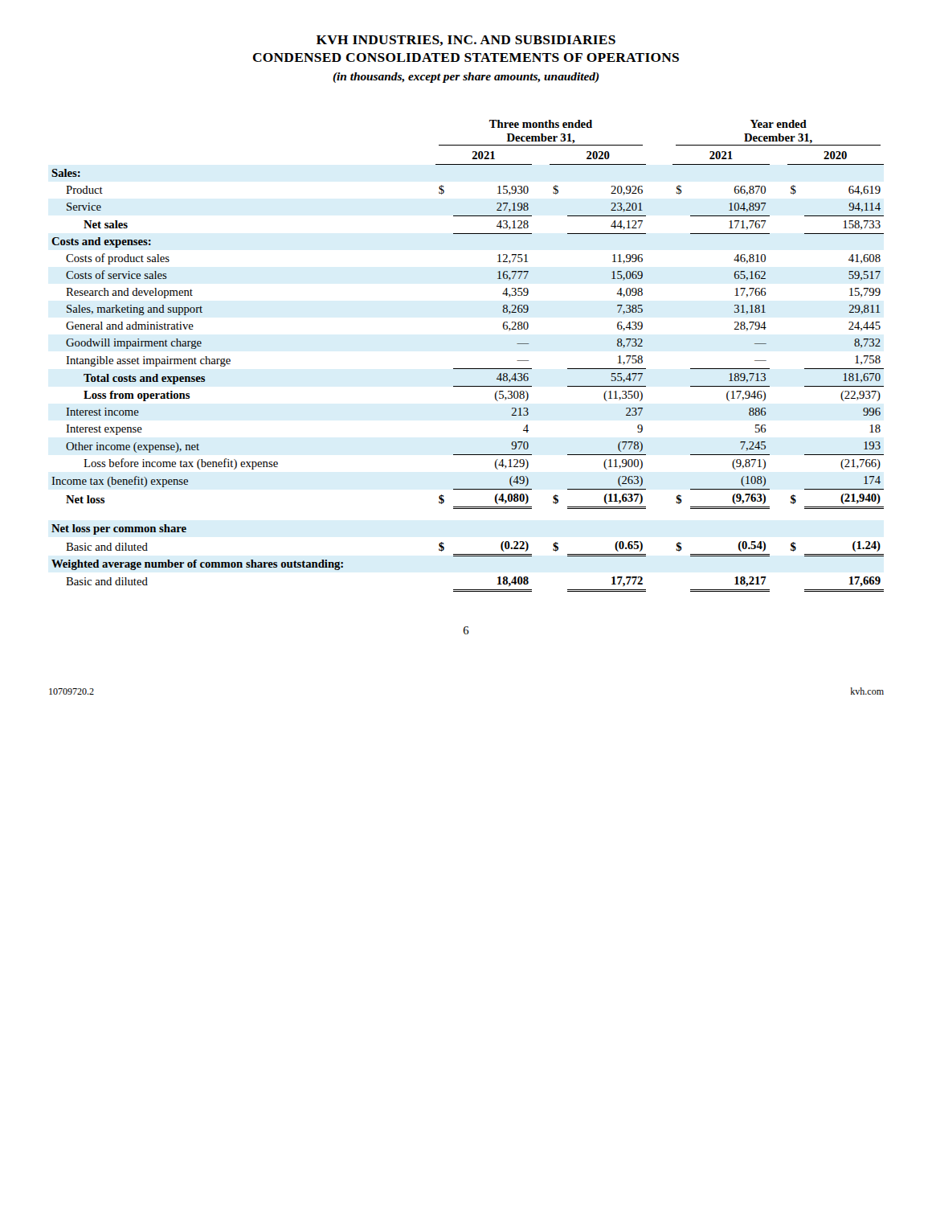KVH INDUSTRIES, INC. AND SUBSIDIARIES
CONDENSED CONSOLIDATED STATEMENTS OF OPERATIONS
(in thousands, except per share amounts, unaudited)
| | Three months ended December 31, | | Year ended December 31, |
| | 2021 | | 2020 | | 2021 | | 2020 |
| Sales: | |
| Product | $ | 15,930 | | $ | 20,926 | | $ | 66,870 | | $ | 64,619 |
| Service | | 27,198 | | | 23,201 | | | 104,897 | | | 94,114 |
| Net sales | | 43,128 | | | 44,127 | | | 171,767 | | | 158,733 |
| Costs and expenses: | |
| Costs of product sales | | 12,751 | | | 11,996 | | | 46,810 | | | 41,608 |
| Costs of service sales | | 16,777 | | | 15,069 | | | 65,162 | | | 59,517 |
| Research and development | | 4,359 | | | 4,098 | | | 17,766 | | | 15,799 |
| Sales, marketing and support | | 8,269 | | | 7,385 | | | 31,181 | | | 29,811 |
| General and administrative | | 6,280 | | | 6,439 | | | 28,794 | | | 24,445 |
| Goodwill impairment charge | | — | | | 8,732 | | | — | | | 8,732 |
| Intangible asset impairment charge | | — | | | 1,758 | | | — | | | 1,758 |
| Total costs and expenses | | 48,436 | | | 55,477 | | | 189,713 | | | 181,670 |
| Loss from operations | | (5,308) | | | (11,350) | | | (17,946) | | | (22,937) |
| Interest income | | 213 | | | 237 | | | 886 | | | 996 |
| Interest expense | | 4 | | | 9 | | | 56 | | | 18 |
| Other income (expense), net | | 970 | | | (778) | | | 7,245 | | | 193 |
| Loss before income tax (benefit) expense | | (4,129) | | | (11,900) | | | (9,871) | | | (21,766) |
| Income tax (benefit) expense | | (49) | | | (263) | | | (108) | | | 174 |
| Net loss | $ | (4,080) | | $ | (11,637) | | $ | (9,763) | | $ | (21,940) |
| Net loss per common share | |
| Basic and diluted | $ | (0.22) | | $ | (0.65) | | $ | (0.54) | | $ | (1.24) |
| Weighted average number of common shares outstanding: | |
| Basic and diluted | | 18,408 | | | 17,772 | | | 18,217 | | | 17,669 |
6
10709720.2 kvh.com